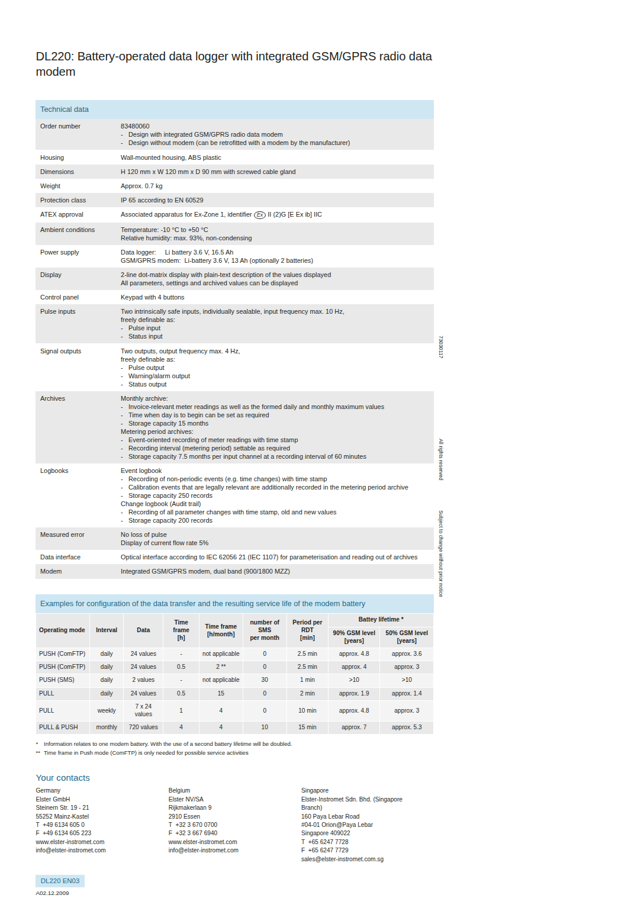73030117 All rights reserved Subject to change without prior notice
DL220: Battery-operated data logger with integrated GSM/GPRS radio data modem
Technical data
| Order number | 83480060 Design with integrated GSM/GPRS radio data modem Design without modem (can be retrofitted with a modem by the manufacturer) |
| Housing | Wall-mounted housing, ABS plastic |
| Dimensions | H 120 mm x W 120 mm x D 90 mm with screwed cable gland |
| Weight | Approx. 0.7 kg |
| Protection class | IP 65 according to EN 60529 |
| ATEX approval | Associated apparatus for Ex-Zone 1, identifier Ex II (2)G [E Ex ib] IIC |
| Ambient conditions | Temperature: -10 °C to +50 °C Relative humidity: max. 93%, non-condensing |
| Power supply | Data logger: Li battery 3.6 V, 16.5 Ah GSM/GPRS modem: Li-battery 3.6 V, 13 Ah (optionally 2 batteries) |
| Display | 2-line dot-matrix display with plain-text description of the values displayed All parameters, settings and archived values can be displayed |
| Control panel | Keypad with 4 buttons |
| Pulse inputs | Two intrinsically safe inputs, individually sealable, input frequency max. 10 Hz, freely definable as: Pulse input Status input |
| Signal outputs | Two outputs, output frequency max. 4 Hz, freely definable as: Pulse output Warning/alarm output Status output |
| Archives | Monthly archive: Invoice-relevant meter readings as well as the formed daily and monthly maximum values Time when day is to begin can be set as required Storage capacity 15 months Metering period archives: Event-oriented recording of meter readings with time stamp Recording interval (metering period) settable as required Storage capacity 7.5 months per input channel at a recording interval of 60 minutes |
| Logbooks | Event logbook Recording of non-periodic events (e.g. time changes) with time stamp Calibration events that are legally relevant are additionally recorded in the metering period archive Storage capacity 250 records Change logbook (Audit trail) Recording of all parameter changes with time stamp, old and new values Storage capacity 200 records |
| Measured error | No loss of pulse Display of current flow rate 5% |
| Data interface | Optical interface according to IEC 62056 21 (IEC 1107) for parameterisation and reading out of archives |
| Modem | Integrated GSM/GPRS modem, dual band (900/1800 MZZ) |
Examples for configuration of the data transfer and the resulting service life of the modem battery
| Operating mode | Interval | Data | Time frame [h] | Time frame [h/month] | number of SMS per month | Period per RDT [min] | Battey lifetime * |
| --- | --- | --- | --- | --- | --- | --- | --- |
| 90% GSM level [years] | 50% GSM level [years] |
| PUSH (ComFTP) | daily | 24 values | - | not applicable | 0 | 2.5 min | approx. 4.8 | approx. 3.6 |
| PUSH (ComFTP) | daily | 24 values | 0.5 | 2 ** | 0 | 2.5 min | approx. 4 | approx. 3 |
| PUSH (SMS) | daily | 2 values | - | not applicable | 30 | 1 min | >10 | >10 |
| PULL | daily | 24 values | 0.5 | 15 | 0 | 2 min | approx. 1.9 | approx. 1.4 |
| PULL | weekly | 7 x 24 values | 1 | 4 | 0 | 10 min | approx. 4.8 | approx. 3 |
| PULL & PUSH | monthly | 720 values | 4 | 4 | 10 | 15 min | approx. 7 | approx. 5.3 |
*Information relates to one modem battery. With the use of a second battery lifetime will be doubled.
**Time frame in Push mode (ComFTP) is only needed for possible service activities
Your contacts
Germany
Elster GmbH
Steinern Str. 19 - 21
55252 Mainz-Kastel
T +49 6134 605 0
F +49 6134 605 223
www.elster-instromet.com
info@elster-instromet.com
Belgium
Elster NV/SA
Rijkmakerlaan 9
2910 Essen
T +32 3 670 0700
F +32 3 667 6940
www.elster-instromet.com
info@elster-instromet.com
Singapore
Elster-Instromet Sdn. Bhd. (Singapore Branch)
160 Paya Lebar Road
#04-01 Orion@Paya Lebar
Singapore 409022
T +65 6247 7728
F +65 6247 7729
sales@elster-instromet.com.sg
DL220 EN03
A02.12.2009